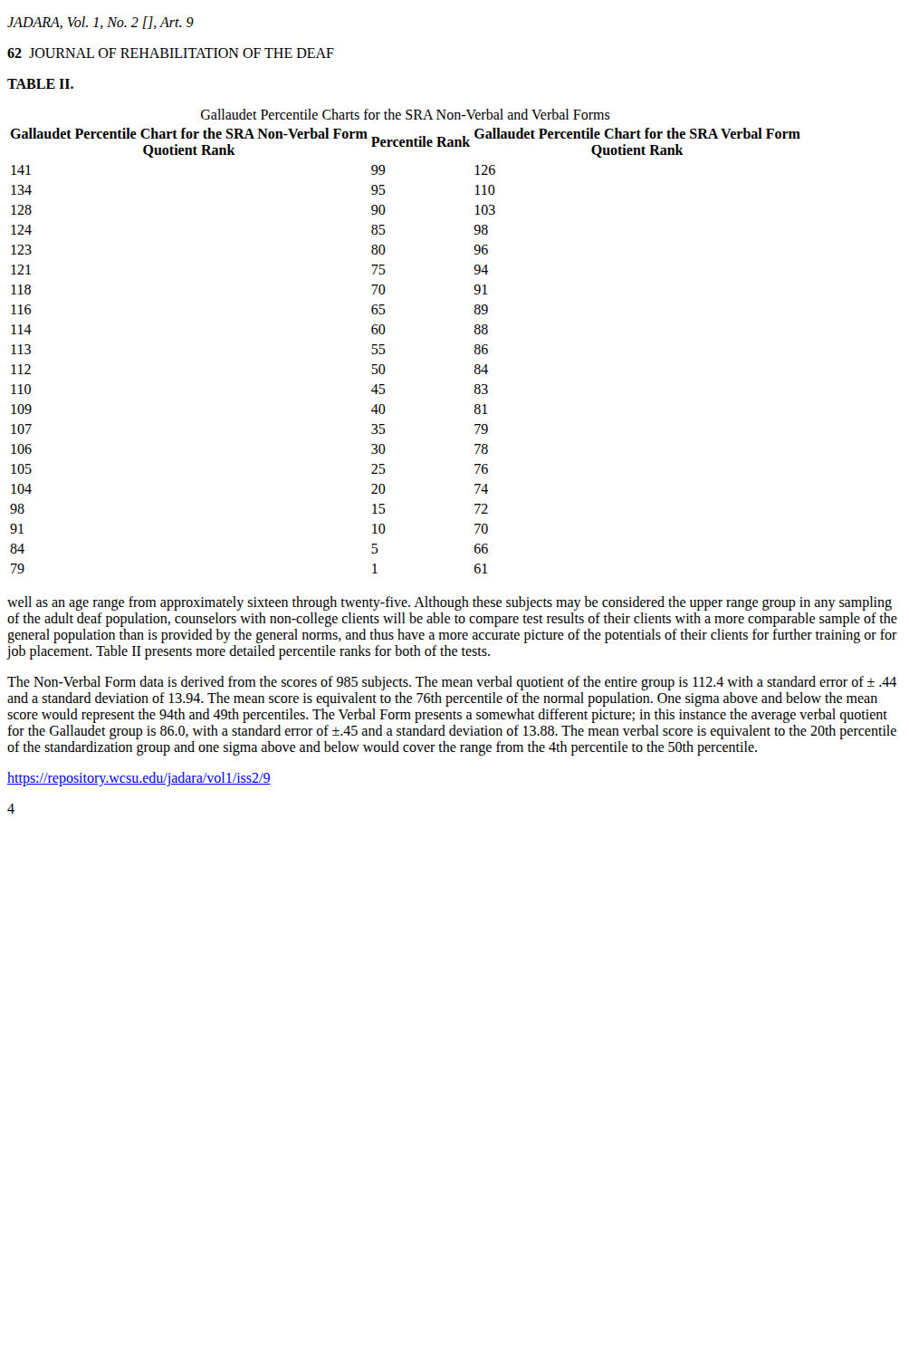JADARA, Vol. 1, No. 2 [], Art. 9
62 JOURNAL OF REHABILITATION OF THE DEAF
TABLE II.
Gallaudet Percentile Charts for the SRA Non-Verbal and Verbal Forms
| Gallaudet Percentile Chart for the SRA Non-Verbal Form Quotient Rank | Percentile Rank | Gallaudet Percentile Chart for the SRA Verbal Form Quotient Rank |
| --- | --- | --- |
| 141 | 99 | 126 |
| 134 | 95 | 110 |
| 128 | 90 | 103 |
| 124 | 85 | 98 |
| 123 | 80 | 96 |
| 121 | 75 | 94 |
| 118 | 70 | 91 |
| 116 | 65 | 89 |
| 114 | 60 | 88 |
| 113 | 55 | 86 |
| 112 | 50 | 84 |
| 110 | 45 | 83 |
| 109 | 40 | 81 |
| 107 | 35 | 79 |
| 106 | 30 | 78 |
| 105 | 25 | 76 |
| 104 | 20 | 74 |
| 98 | 15 | 72 |
| 91 | 10 | 70 |
| 84 | 5 | 66 |
| 79 | 1 | 61 |
well as an age range from approximately sixteen through twenty-five. Although these subjects may be considered the upper range group in any sampling of the adult deaf population, counselors with non-college clients will be able to compare test results of their clients with a more comparable sample of the general population than is provided by the general norms, and thus have a more accurate picture of the potentials of their clients for further training or for job placement. Table II presents more detailed percentile ranks for both of the tests.
The Non-Verbal Form data is derived from the scores of 985 subjects. The mean verbal quotient of the entire group is 112.4 with a standard error of ± .44 and a standard deviation of 13.94. The mean score is equivalent to the 76th percentile of the normal population. One sigma above and below the mean score would represent the 94th and 49th percentiles. The Verbal Form presents a somewhat different picture; in this instance the average verbal quotient for the Gallaudet group is 86.0, with a standard error of ±.45 and a standard deviation of 13.88. The mean verbal score is equivalent to the 20th percentile of the standardization group and one sigma above and below would cover the range from the 4th percentile to the 50th percentile.
https://repository.wcsu.edu/jadara/vol1/iss2/9
4